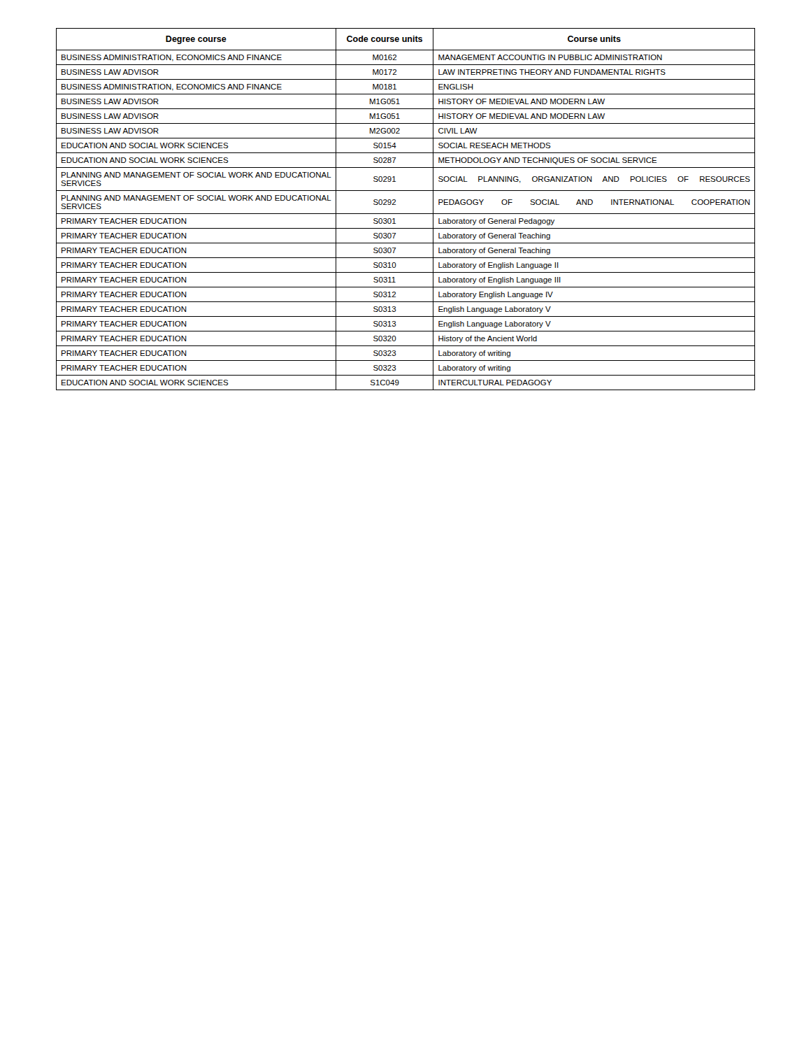| Degree course | Code course units | Course units |
| --- | --- | --- |
| BUSINESS ADMINISTRATION, ECONOMICS AND FINANCE | M0162 | MANAGEMENT ACCOUNTIG IN PUBBLIC ADMINISTRATION |
| BUSINESS LAW ADVISOR | M0172 | LAW INTERPRETING THEORY AND FUNDAMENTAL RIGHTS |
| BUSINESS ADMINISTRATION, ECONOMICS AND FINANCE | M0181 | ENGLISH |
| BUSINESS LAW ADVISOR | M1G051 | HISTORY OF MEDIEVAL AND MODERN LAW |
| BUSINESS LAW ADVISOR | M1G051 | HISTORY OF MEDIEVAL AND MODERN LAW |
| BUSINESS LAW ADVISOR | M2G002 | CIVIL LAW |
| EDUCATION AND SOCIAL WORK SCIENCES | S0154 | SOCIAL RESEACH METHODS |
| EDUCATION AND SOCIAL WORK SCIENCES | S0287 | METHODOLOGY AND TECHNIQUES OF SOCIAL SERVICE |
| PLANNING AND MANAGEMENT OF SOCIAL WORK AND EDUCATIONAL SERVICES | S0291 | SOCIAL PLANNING, ORGANIZATION AND POLICIES OF RESOURCES |
| PLANNING AND MANAGEMENT OF SOCIAL WORK AND EDUCATIONAL SERVICES | S0292 | PEDAGOGY OF SOCIAL AND INTERNATIONAL COOPERATION |
| PRIMARY TEACHER EDUCATION | S0301 | Laboratory of General Pedagogy |
| PRIMARY TEACHER EDUCATION | S0307 | Laboratory of General Teaching |
| PRIMARY TEACHER EDUCATION | S0307 | Laboratory of General Teaching |
| PRIMARY TEACHER EDUCATION | S0310 | Laboratory of English Language II |
| PRIMARY TEACHER EDUCATION | S0311 | Laboratory of English Language III |
| PRIMARY TEACHER EDUCATION | S0312 | Laboratory English Language IV |
| PRIMARY TEACHER EDUCATION | S0313 | English Language Laboratory V |
| PRIMARY TEACHER EDUCATION | S0313 | English Language Laboratory V |
| PRIMARY TEACHER EDUCATION | S0320 | History of the Ancient World |
| PRIMARY TEACHER EDUCATION | S0323 | Laboratory of writing |
| PRIMARY TEACHER EDUCATION | S0323 | Laboratory of writing |
| EDUCATION AND SOCIAL WORK SCIENCES | S1C049 | INTERCULTURAL PEDAGOGY |